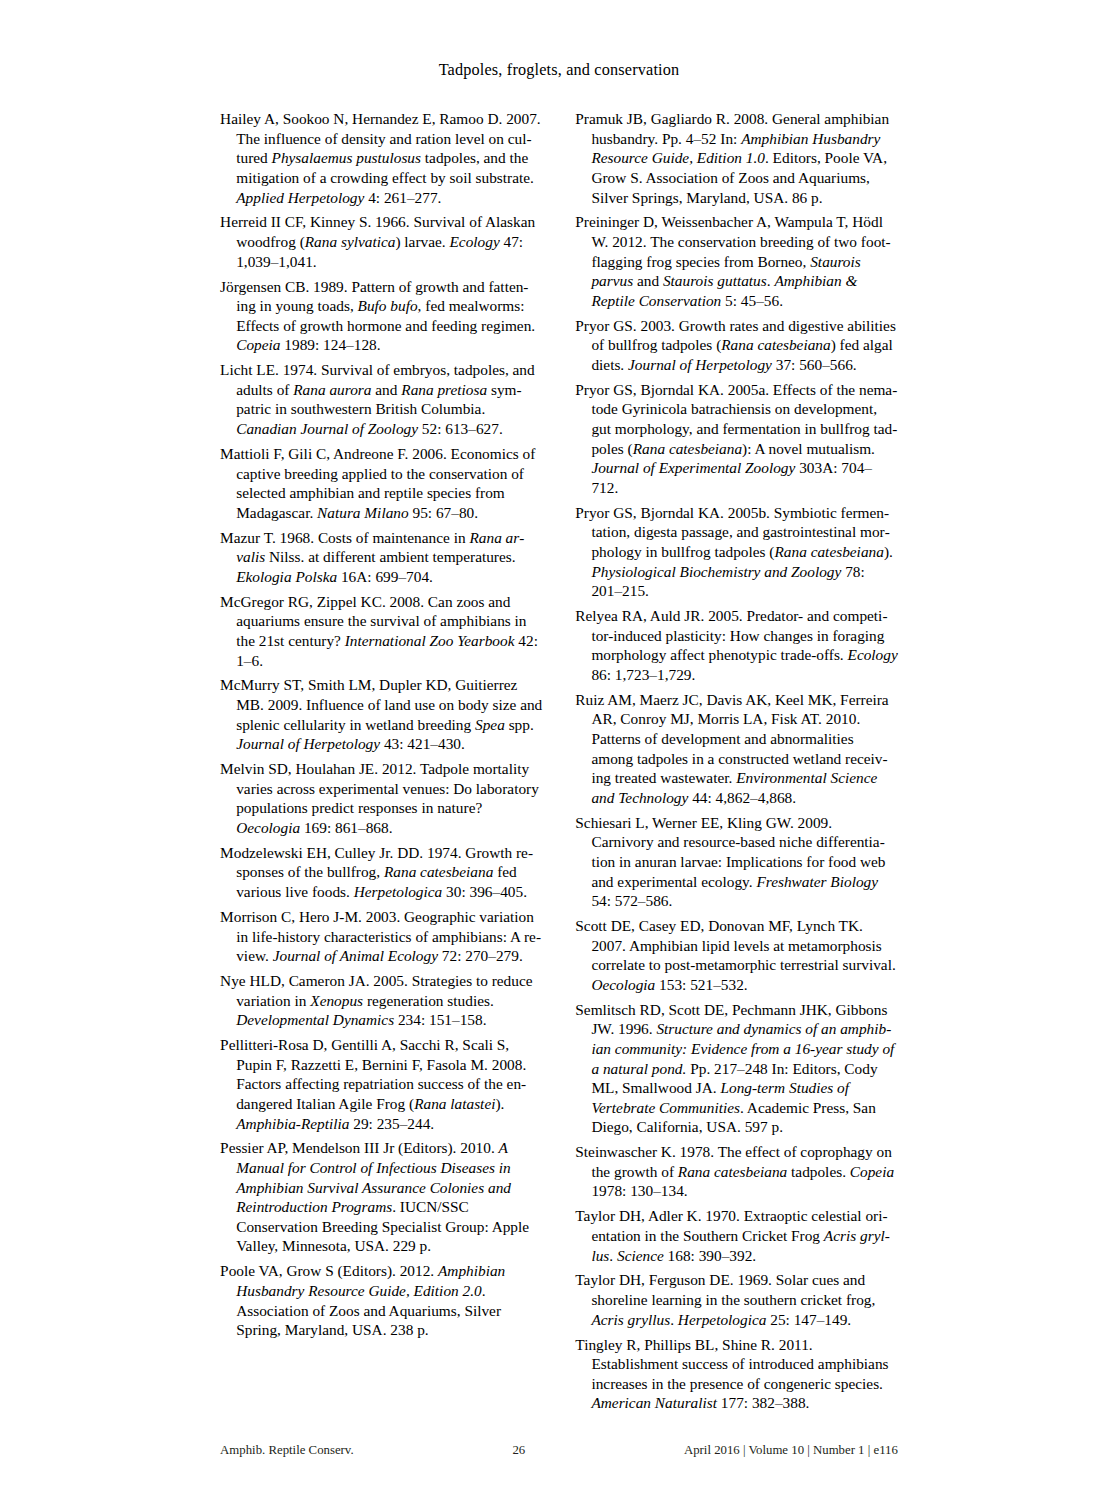Tadpoles, froglets, and conservation
Hailey A, Sookoo N, Hernandez E, Ramoo D. 2007. The influence of density and ration level on cultured Physalaemus pustulosus tadpoles, and the mitigation of a crowding effect by soil substrate. Applied Herpetology 4: 261–277.
Herreid II CF, Kinney S. 1966. Survival of Alaskan woodfrog (Rana sylvatica) larvae. Ecology 47: 1,039–1,041.
Jörgensen CB. 1989. Pattern of growth and fattening in young toads, Bufo bufo, fed mealworms: Effects of growth hormone and feeding regimen. Copeia 1989: 124–128.
Licht LE. 1974. Survival of embryos, tadpoles, and adults of Rana aurora and Rana pretiosa sympatric in southwestern British Columbia. Canadian Journal of Zoology 52: 613–627.
Mattioli F, Gili C, Andreone F. 2006. Economics of captive breeding applied to the conservation of selected amphibian and reptile species from Madagascar. Natura Milano 95: 67–80.
Mazur T. 1968. Costs of maintenance in Rana arvalis Nilss. at different ambient temperatures. Ekologia Polska 16A: 699–704.
McGregor RG, Zippel KC. 2008. Can zoos and aquariums ensure the survival of amphibians in the 21st century? International Zoo Yearbook 42: 1–6.
McMurry ST, Smith LM, Dupler KD, Guitierrez MB. 2009. Influence of land use on body size and splenic cellularity in wetland breeding Spea spp. Journal of Herpetology 43: 421–430.
Melvin SD, Houlahan JE. 2012. Tadpole mortality varies across experimental venues: Do laboratory populations predict responses in nature? Oecologia 169: 861–868.
Modzelewski EH, Culley Jr. DD. 1974. Growth responses of the bullfrog, Rana catesbeiana fed various live foods. Herpetologica 30: 396–405.
Morrison C, Hero J-M. 2003. Geographic variation in life-history characteristics of amphibians: A review. Journal of Animal Ecology 72: 270–279.
Nye HLD, Cameron JA. 2005. Strategies to reduce variation in Xenopus regeneration studies. Developmental Dynamics 234: 151–158.
Pellitteri-Rosa D, Gentilli A, Sacchi R, Scali S, Pupin F, Razzetti E, Bernini F, Fasola M. 2008. Factors affecting repatriation success of the endangered Italian Agile Frog (Rana latastei). Amphibia-Reptilia 29: 235–244.
Pessier AP, Mendelson III Jr (Editors). 2010. A Manual for Control of Infectious Diseases in Amphibian Survival Assurance Colonies and Reintroduction Programs. IUCN/SSC Conservation Breeding Specialist Group: Apple Valley, Minnesota, USA. 229 p.
Poole VA, Grow S (Editors). 2012. Amphibian Husbandry Resource Guide, Edition 2.0. Association of Zoos and Aquariums, Silver Spring, Maryland, USA. 238 p.
Pramuk JB, Gagliardo R. 2008. General amphibian husbandry. Pp. 4–52 In: Amphibian Husbandry Resource Guide, Edition 1.0. Editors, Poole VA, Grow S. Association of Zoos and Aquariums, Silver Springs, Maryland, USA. 86 p.
Preininger D, Weissenbacher A, Wampula T, Hödl W. 2012. The conservation breeding of two foot-flagging frog species from Borneo, Staurois parvus and Staurois guttatus. Amphibian & Reptile Conservation 5: 45–56.
Pryor GS. 2003. Growth rates and digestive abilities of bullfrog tadpoles (Rana catesbeiana) fed algal diets. Journal of Herpetology 37: 560–566.
Pryor GS, Bjorndal KA. 2005a. Effects of the nematode Gyrinicola batrachiensis on development, gut morphology, and fermentation in bullfrog tadpoles (Rana catesbeiana): A novel mutualism. Journal of Experimental Zoology 303A: 704–712.
Pryor GS, Bjorndal KA. 2005b. Symbiotic fermentation, digesta passage, and gastrointestinal morphology in bullfrog tadpoles (Rana catesbeiana). Physiological Biochemistry and Zoology 78: 201–215.
Relyea RA, Auld JR. 2005. Predator- and competitor-induced plasticity: How changes in foraging morphology affect phenotypic trade-offs. Ecology 86: 1,723–1,729.
Ruiz AM, Maerz JC, Davis AK, Keel MK, Ferreira AR, Conroy MJ, Morris LA, Fisk AT. 2010. Patterns of development and abnormalities among tadpoles in a constructed wetland receiving treated wastewater. Environmental Science and Technology 44: 4,862–4,868.
Schiesari L, Werner EE, Kling GW. 2009. Carnivory and resource-based niche differentiation in anuran larvae: Implications for food web and experimental ecology. Freshwater Biology 54: 572–586.
Scott DE, Casey ED, Donovan MF, Lynch TK. 2007. Amphibian lipid levels at metamorphosis correlate to post-metamorphic terrestrial survival. Oecologia 153: 521–532.
Semlitsch RD, Scott DE, Pechmann JHK, Gibbons JW. 1996. Structure and dynamics of an amphibian community: Evidence from a 16-year study of a natural pond. Pp. 217–248 In: Editors, Cody ML, Smallwood JA. Long-term Studies of Vertebrate Communities. Academic Press, San Diego, California, USA. 597 p.
Steinwascher K. 1978. The effect of coprophagy on the growth of Rana catesbeiana tadpoles. Copeia 1978: 130–134.
Taylor DH, Adler K. 1970. Extraoptic celestial orientation in the Southern Cricket Frog Acris gryllus. Science 168: 390–392.
Taylor DH, Ferguson DE. 1969. Solar cues and shoreline learning in the southern cricket frog, Acris gryllus. Herpetologica 25: 147–149.
Tingley R, Phillips BL, Shine R. 2011. Establishment success of introduced amphibians increases in the presence of congeneric species. American Naturalist 177: 382–388.
Amphib. Reptile Conserv.
26
April 2016 | Volume 10 | Number 1 | e116